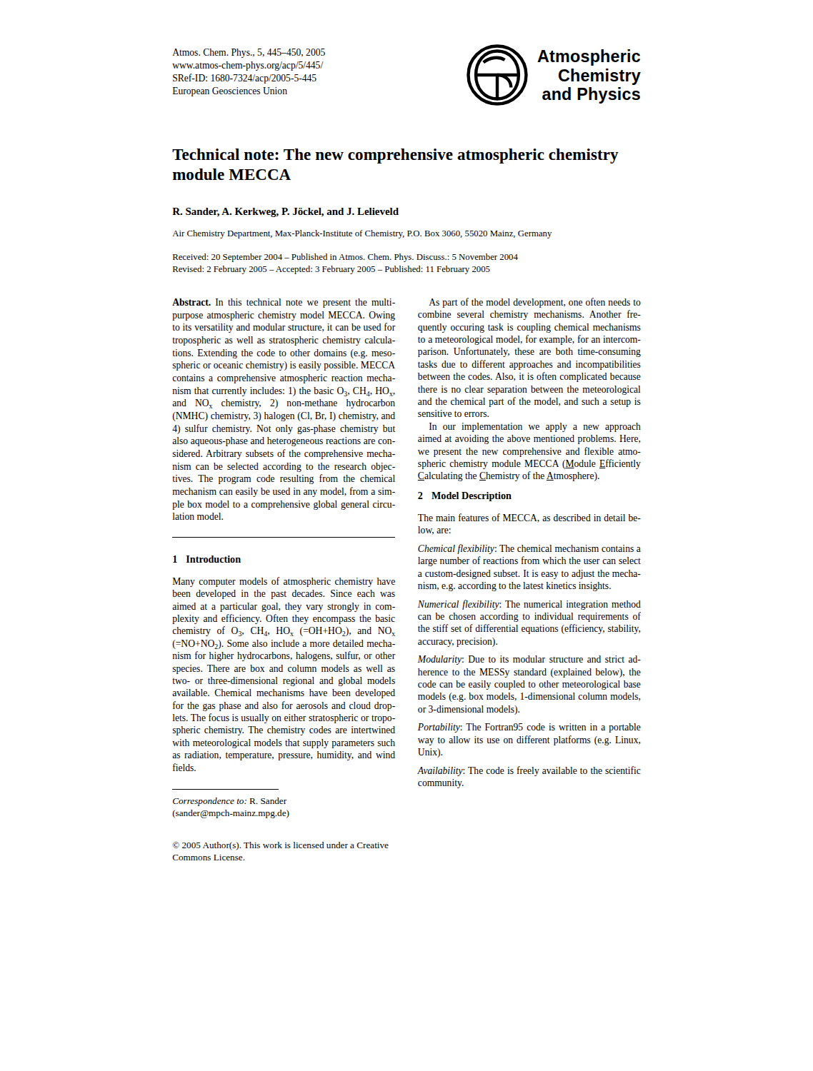Atmos. Chem. Phys., 5, 445–450, 2005
www.atmos-chem-phys.org/acp/5/445/
SRef-ID: 1680-7324/acp/2005-5-445
European Geosciences Union
Atmospheric
Chemistry
and Physics
Technical note: The new comprehensive atmospheric chemistry module MECCA
R. Sander, A. Kerkweg, P. Jöckel, and J. Lelieveld
Air Chemistry Department, Max-Planck-Institute of Chemistry, P.O. Box 3060, 55020 Mainz, Germany
Received: 20 September 2004 – Published in Atmos. Chem. Phys. Discuss.: 5 November 2004
Revised: 2 February 2005 – Accepted: 3 February 2005 – Published: 11 February 2005
Abstract. In this technical note we present the multi-purpose atmospheric chemistry model MECCA. Owing to its versatility and modular structure, it can be used for tropospheric as well as stratospheric chemistry calculations. Extending the code to other domains (e.g. mesospheric or oceanic chemistry) is easily possible. MECCA contains a comprehensive atmospheric reaction mechanism that currently includes: 1) the basic O3, CH4, HOx, and NOx chemistry, 2) non-methane hydrocarbon (NMHC) chemistry, 3) halogen (Cl, Br, I) chemistry, and 4) sulfur chemistry. Not only gas-phase chemistry but also aqueous-phase and heterogeneous reactions are considered. Arbitrary subsets of the comprehensive mechanism can be selected according to the research objectives. The program code resulting from the chemical mechanism can easily be used in any model, from a simple box model to a comprehensive global general circulation model.
1 Introduction
Many computer models of atmospheric chemistry have been developed in the past decades. Since each was aimed at a particular goal, they vary strongly in complexity and efficiency. Often they encompass the basic chemistry of O3, CH4, HOx (=OH+HO2), and NOx (=NO+NO2). Some also include a more detailed mechanism for higher hydrocarbons, halogens, sulfur, or other species. There are box and column models as well as two- or three-dimensional regional and global models available. Chemical mechanisms have been developed for the gas phase and also for aerosols and cloud droplets. The focus is usually on either stratospheric or tropospheric chemistry. The chemistry codes are intertwined with meteorological models that supply parameters such as radiation, temperature, pressure, humidity, and wind fields.
Correspondence to: R. Sander
(sander@mpch-mainz.mpg.de)
© 2005 Author(s). This work is licensed under a Creative Commons License.
As part of the model development, one often needs to combine several chemistry mechanisms. Another frequently occuring task is coupling chemical mechanisms to a meteorological model, for example, for an intercomparison. Unfortunately, these are both time-consuming tasks due to different approaches and incompatibilities between the codes. Also, it is often complicated because there is no clear separation between the meteorological and the chemical part of the model, and such a setup is sensitive to errors.
In our implementation we apply a new approach aimed at avoiding the above mentioned problems. Here, we present the new comprehensive and flexible atmospheric chemistry module MECCA (Module Efficiently Calculating the Chemistry of the Atmosphere).
2 Model Description
The main features of MECCA, as described in detail below, are:
Chemical flexibility: The chemical mechanism contains a large number of reactions from which the user can select a custom-designed subset. It is easy to adjust the mechanism, e.g. according to the latest kinetics insights.
Numerical flexibility: The numerical integration method can be chosen according to individual requirements of the stiff set of differential equations (efficiency, stability, accuracy, precision).
Modularity: Due to its modular structure and strict adherence to the MESSy standard (explained below), the code can be easily coupled to other meteorological base models (e.g. box models, 1-dimensional column models, or 3-dimensional models).
Portability: The Fortran95 code is written in a portable way to allow its use on different platforms (e.g. Linux, Unix).
Availability: The code is freely available to the scientific community.